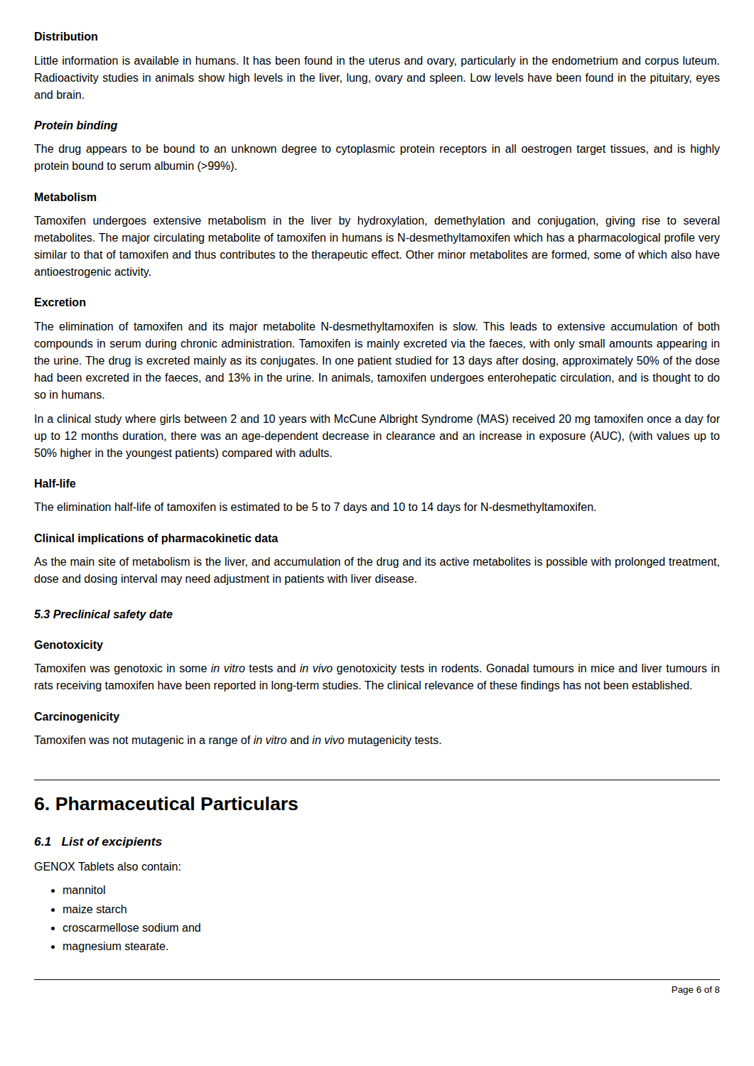Distribution
Little information is available in humans. It has been found in the uterus and ovary, particularly in the endometrium and corpus luteum. Radioactivity studies in animals show high levels in the liver, lung, ovary and spleen. Low levels have been found in the pituitary, eyes and brain.
Protein binding
The drug appears to be bound to an unknown degree to cytoplasmic protein receptors in all oestrogen target tissues, and is highly protein bound to serum albumin (>99%).
Metabolism
Tamoxifen undergoes extensive metabolism in the liver by hydroxylation, demethylation and conjugation, giving rise to several metabolites. The major circulating metabolite of tamoxifen in humans is N-desmethyltamoxifen which has a pharmacological profile very similar to that of tamoxifen and thus contributes to the therapeutic effect. Other minor metabolites are formed, some of which also have antioestrogenic activity.
Excretion
The elimination of tamoxifen and its major metabolite N-desmethyltamoxifen is slow. This leads to extensive accumulation of both compounds in serum during chronic administration. Tamoxifen is mainly excreted via the faeces, with only small amounts appearing in the urine. The drug is excreted mainly as its conjugates. In one patient studied for 13 days after dosing, approximately 50% of the dose had been excreted in the faeces, and 13% in the urine. In animals, tamoxifen undergoes enterohepatic circulation, and is thought to do so in humans.
In a clinical study where girls between 2 and 10 years with McCune Albright Syndrome (MAS) received 20 mg tamoxifen once a day for up to 12 months duration, there was an age-dependent decrease in clearance and an increase in exposure (AUC), (with values up to 50% higher in the youngest patients) compared with adults.
Half-life
The elimination half-life of tamoxifen is estimated to be 5 to 7 days and 10 to 14 days for N-desmethyltamoxifen.
Clinical implications of pharmacokinetic data
As the main site of metabolism is the liver, and accumulation of the drug and its active metabolites is possible with prolonged treatment, dose and dosing interval may need adjustment in patients with liver disease.
5.3 Preclinical safety date
Genotoxicity
Tamoxifen was genotoxic in some in vitro tests and in vivo genotoxicity tests in rodents. Gonadal tumours in mice and liver tumours in rats receiving tamoxifen have been reported in long-term studies. The clinical relevance of these findings has not been established.
Carcinogenicity
Tamoxifen was not mutagenic in a range of in vitro and in vivo mutagenicity tests.
6. Pharmaceutical Particulars
6.1 List of excipients
GENOX Tablets also contain:
mannitol
maize starch
croscarmellose sodium and
magnesium stearate.
Page 6 of 8